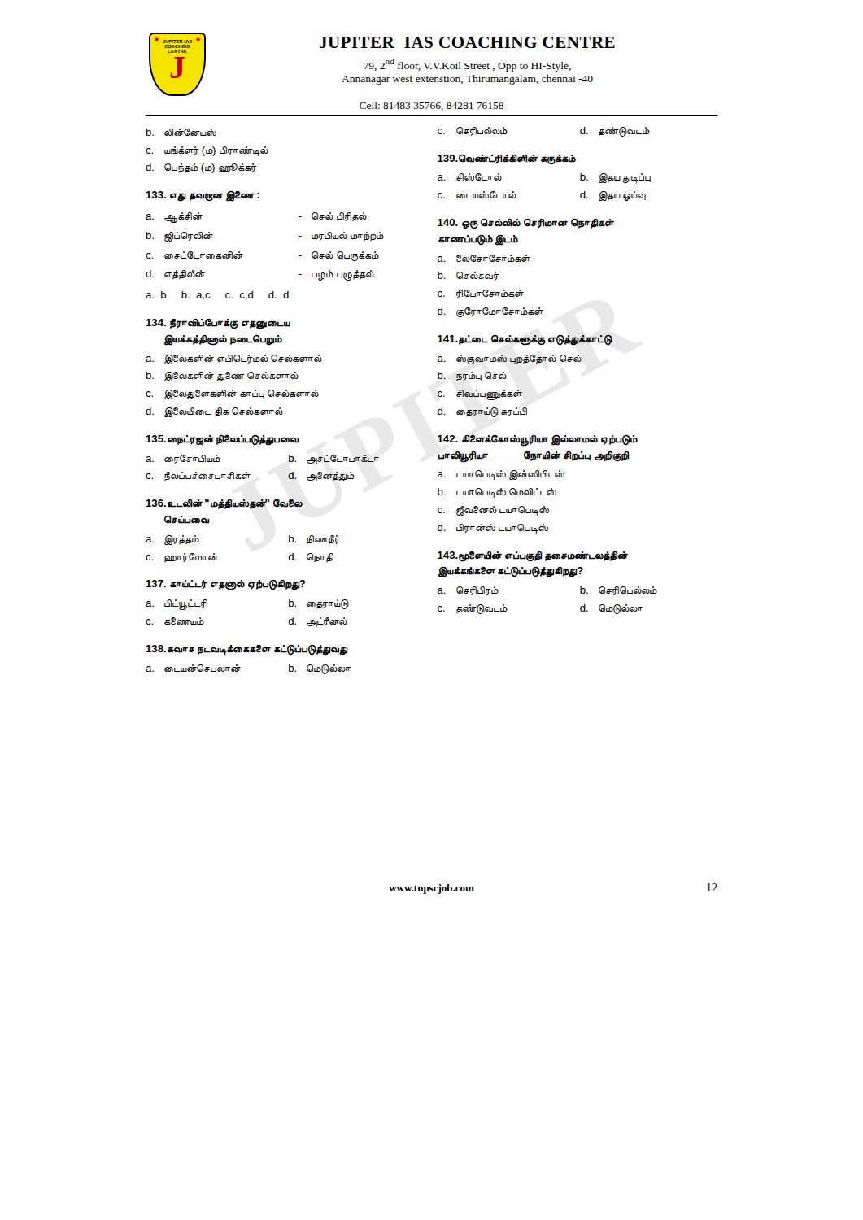JUPITER
★ ★ JUPITER IAS
COACHING
CENTRE J
JUPITER IAS COACHING CENTRE
79, 2nd floor, V.V.Koil Street , Opp to HI-Style,
Annanagar west extenstion, Thirumangalam, chennai -40
Cell: 81483 35766, 84281 76158
b. லின்னேயஸ்
c. யங்க்ளர் (ம) பிராண்டில்
d. பெந்தம் (ம) ஹூக்கர்
133. எது தவறான இணை :
| a. | ஆக்சின் | - | செல் பிரிதல் |
| b. | ஜிப்ரெலின் | - | மரபியல் மாற்றம் |
| c. | சைட்டோகைனின் | - | செல் பெருக்கம் |
| d. | எத்திலீன் | - | பழம் பழுத்தல் |
a. b b. a,c c. c,d d. d
134. நீராவிப்போக்கு எதனுடைய
இயக்கத்தினால் நடைபெறும்
a. இலைகளின் எபிடெர்மல் செல்களால்
b. இலைகளின் துணை செல்களால்
c. இலைதுளைகளின் காப்பு செல்களால்
d. இலையிடை திசு செல்களால்
135.நைட்ரஜன் நிலைப்படுத்துபவை
a. ரைசோபியம்
b. அசட்டோபாக்டா
c. நீலப்பச்சைபாசிகள்
d. அனைத்தும்
136.உடலின் "மத்தியஸ்தன்" வேலை
செய்பவை
a. இரத்தம்
b. நிணநீர்
c. ஹார்மோன்
d. நொதி
137. காய்ட்டர் எதனால் ஏற்படுகிறது?
a. பிட்யூட்டரி
b. தைராய்டு
c. கணையம்
d. அட்ரீனல்
138.சுவாச நடவடிக்கைகளை கட்டுப்படுத்துவது
a. டையன்செபலான்
b. மெடுல்லா
c. செரிபல்லம்
d. தண்டுவடம்
139.வெண்ட்ரிக்கிளின் சுருக்கம்
a. சிஸ்டோல்
b. இதய துடிப்பு
c. டையஸ்டோல்
d. இதய ஓய்வு
140. ஒரு செல்லில் செரிமான நொதிகள்
காணப்படும் இடம்
a. லைசோசோம்கள்
b. செல்சுவர்
c. ரிபோசோம்கள்
d. குரோமோசோம்கள்
141.தட்டை செல்களுக்கு எடுத்துக்காட்டு
a. ஸ்குவாமஸ் புறத்தோல் செல்
b. நரம்பு செல்
c. சிவப்பணுக்கள்
d. தைராய்டு சுரப்பி
142. கிளைக்கோஸ்யூரியா இல்லாமல் ஏற்படும்
பாலியூரியா _____ நோயின் சிறப்பு அறிகுறி
a. டயாபெடிஸ் இன்ஸிபிடஸ்
b. டயாபெடிஸ் மெலிட்டஸ்
c. ஜீவனைல் டயாபெடிஸ்
d. பிரான்ஸ் டயாபெடிஸ்
143.மூளையின் எப்பகுதி தசைமண்டலத்தின்
இயக்கங்களை கட்டுப்படுத்துகிறது?
a. செரிபிரம்
b. செரிபெல்லம்
c. தண்டுவடம்
d. மெடுல்லா
www.tnpscjob.com
12